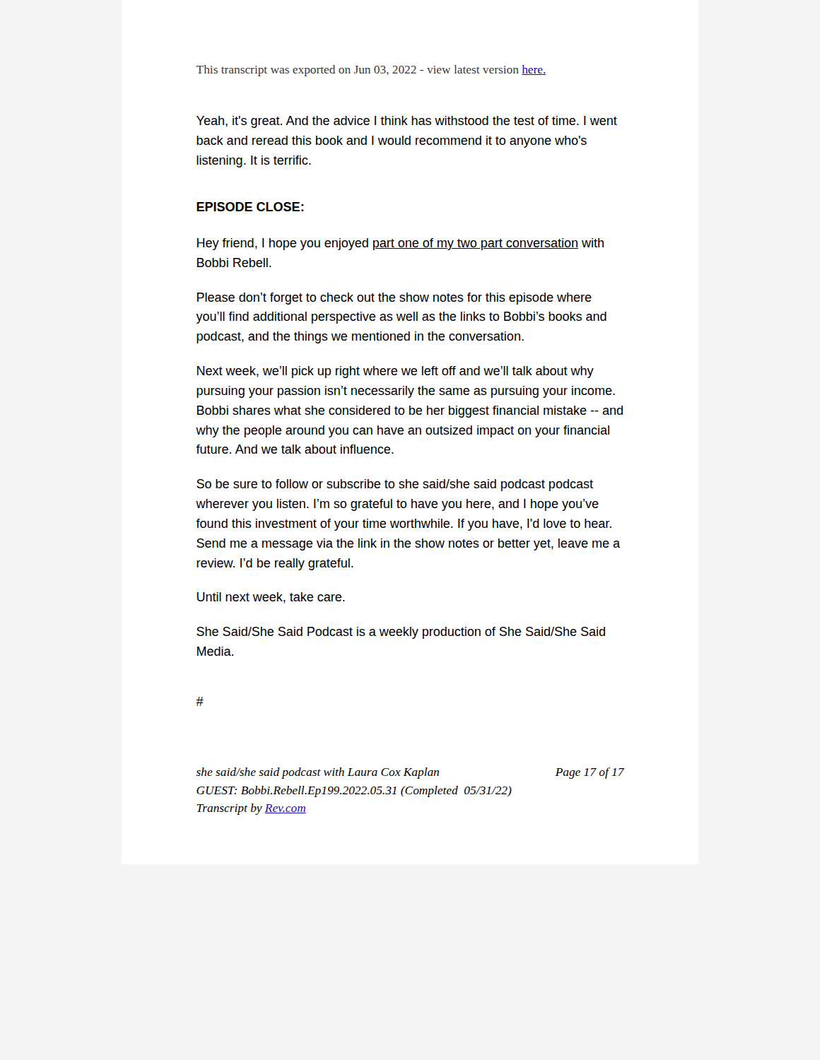This transcript was exported on Jun 03, 2022 - view latest version here.
Yeah, it's great. And the advice I think has withstood the test of time. I went back and reread this book and I would recommend it to anyone who's listening. It is terrific.
EPISODE CLOSE:
Hey friend, I hope you enjoyed part one of my two part conversation with Bobbi Rebell.
Please don’t forget to check out the show notes for this episode where you’ll find additional perspective as well as the links to Bobbi’s books and podcast, and the things we mentioned in the conversation.
Next week, we’ll pick up right where we left off and we’ll talk about why pursuing your passion isn’t necessarily the same as pursuing your income. Bobbi shares what she considered to be her biggest financial mistake -- and why the people around you can have an outsized impact on your financial future. And we talk about influence.
So be sure to follow or subscribe to she said/she said podcast podcast wherever you listen. I’m so grateful to have you here, and I hope you’ve found this investment of your time worthwhile. If you have, I'd love to hear. Send me a message via the link in the show notes or better yet, leave me a review. I’d be really grateful.
Until next week, take care.
She Said/She Said Podcast is a weekly production of She Said/She Said Media.
#
she said/she said podcast with Laura Cox Kaplan
GUEST: Bobbi.Rebell.Ep199.2022.05.31 (Completed 05/31/22)
Transcript by Rev.com
Page 17 of 17